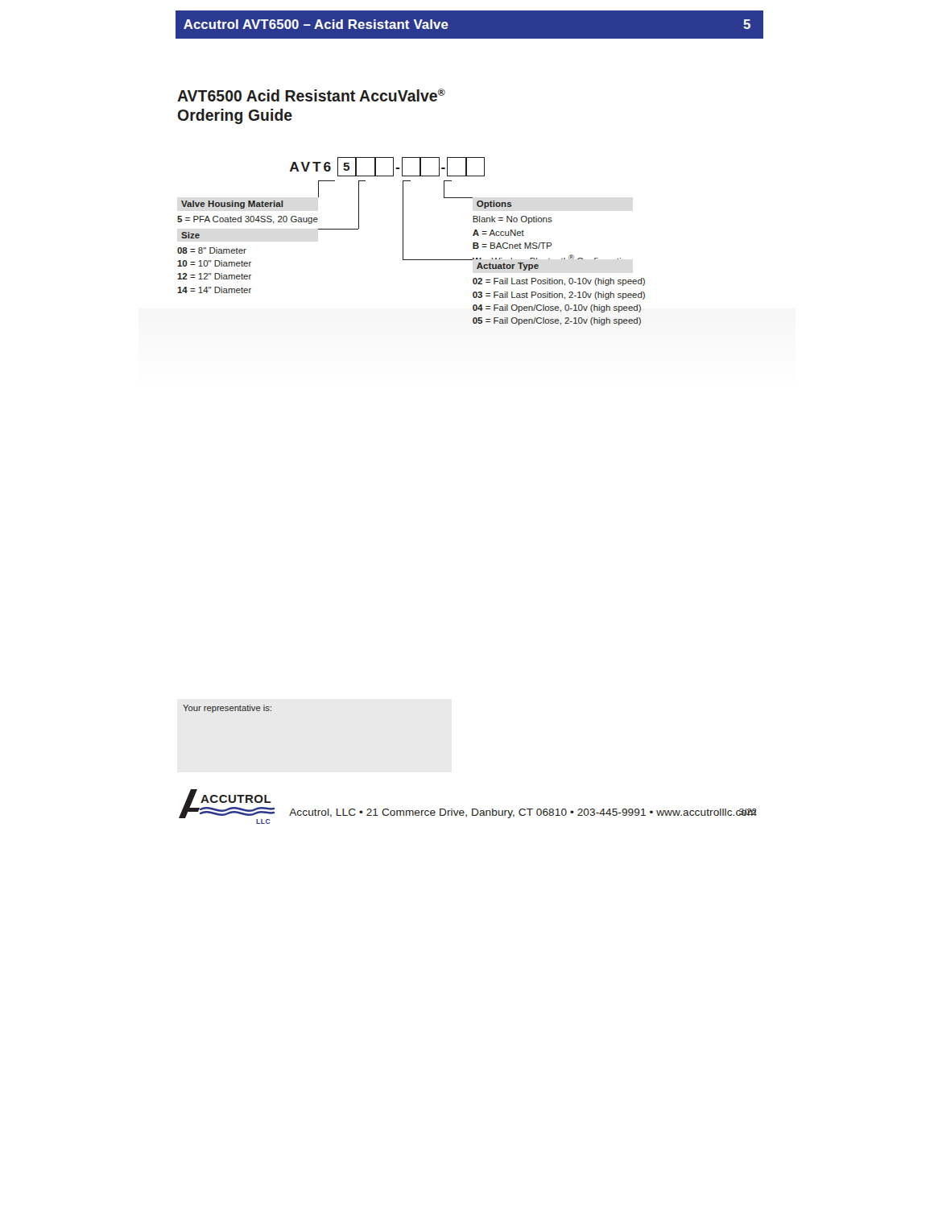Accutrol AVT6500 – Acid Resistant Valve
5
AVT6500 Acid Resistant AccuValve®
Ordering Guide
AVT6 5 - -
Valve Housing Material
5 = PFA Coated 304SS, 20 Gauge
Size
08 = 8" Diameter
10 = 10" Diameter
12 = 12" Diameter
14 = 14" Diameter
Options
Blank = No Options
A = AccuNet
B = BACnet MS/TP
W = Wireless Bluetooth® Configuration
Actuator Type
02 = Fail Last Position, 0-10v (high speed)
03 = Fail Last Position, 2-10v (high speed)
04 = Fail Open/Close, 0-10v (high speed)
05 = Fail Open/Close, 2-10v (high speed)
Your representative is:
ACCUTROL LLC
Accutrol, LLC • 21 Commerce Drive, Danbury, CT 06810 • 203-445-9991 • www.accutrolllc.com
3/22